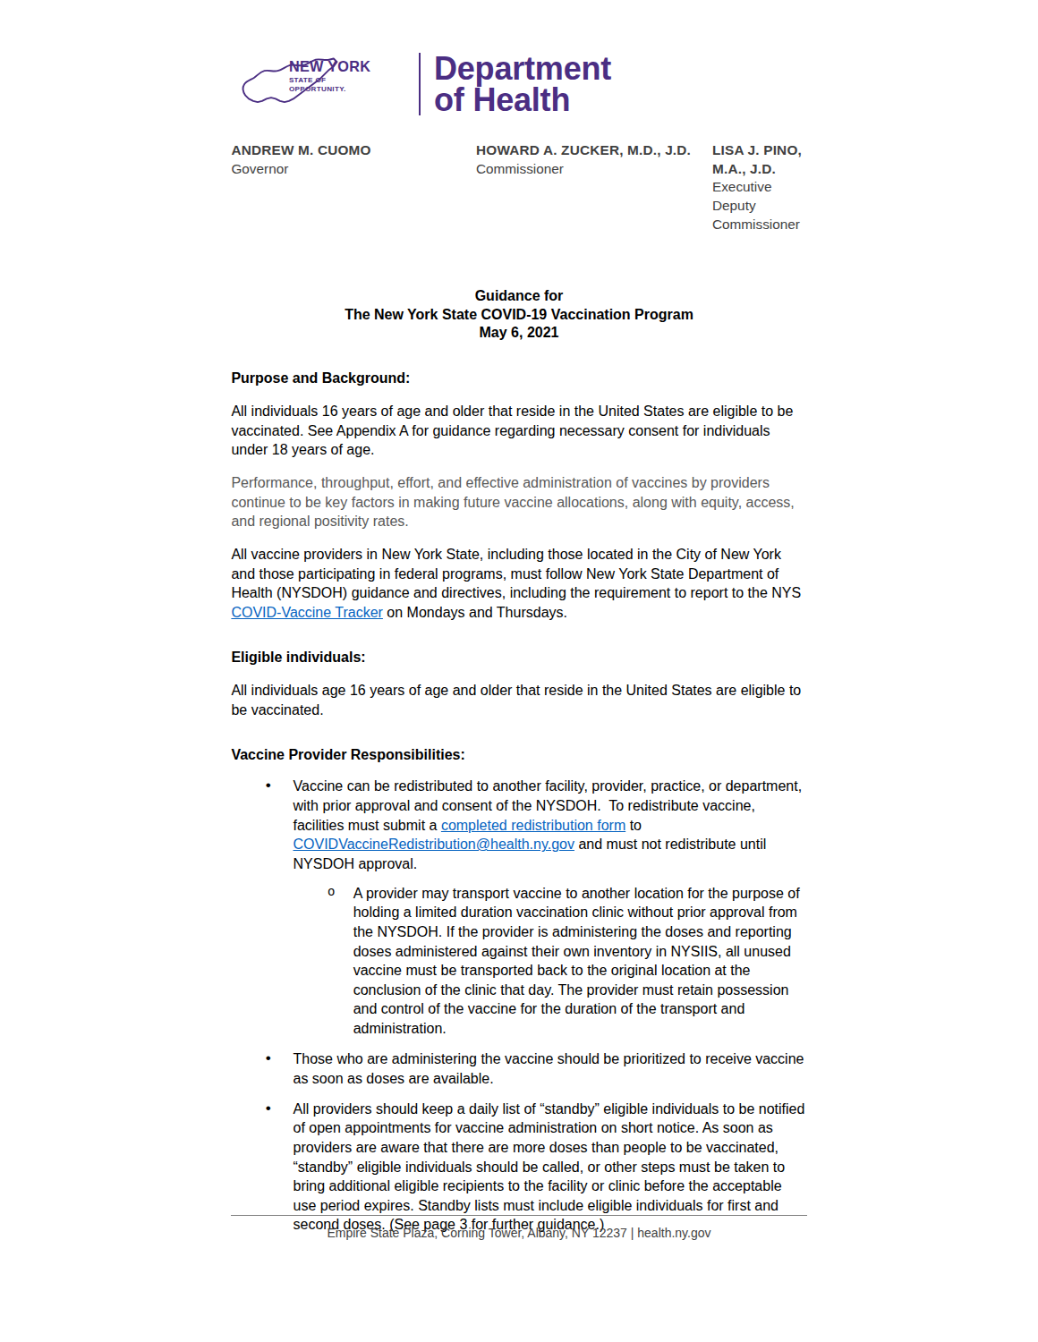New York State of Opportunity NEW YORK STATE OF OPPORTUNITY.
Department
of Health
ANDREW M. CUOMO
Governor
HOWARD A. ZUCKER, M.D., J.D.
Commissioner
LISA J. PINO, M.A., J.D.
Executive Deputy Commissioner
Guidance for
The New York State COVID-19 Vaccination Program
May 6, 2021
Purpose and Background:
All individuals 16 years of age and older that reside in the United States are eligible to be vaccinated. See Appendix A for guidance regarding necessary consent for individuals under 18 years of age.
Performance, throughput, effort, and effective administration of vaccines by providers continue to be key factors in making future vaccine allocations, along with equity, access, and regional positivity rates.
All vaccine providers in New York State, including those located in the City of New York and those participating in federal programs, must follow New York State Department of Health (NYSDOH) guidance and directives, including the requirement to report to the NYS COVID-Vaccine Tracker on Mondays and Thursdays.
Eligible individuals:
All individuals age 16 years of age and older that reside in the United States are eligible to be vaccinated.
Vaccine Provider Responsibilities:
Vaccine can be redistributed to another facility, provider, practice, or department, with prior approval and consent of the NYSDOH. To redistribute vaccine, facilities must submit a completed redistribution form to COVIDVaccineRedistribution@health.ny.gov and must not redistribute until NYSDOH approval.
A provider may transport vaccine to another location for the purpose of holding a limited duration vaccination clinic without prior approval from the NYSDOH. If the provider is administering the doses and reporting doses administered against their own inventory in NYSIIS, all unused vaccine must be transported back to the original location at the conclusion of the clinic that day. The provider must retain possession and control of the vaccine for the duration of the transport and administration.
Those who are administering the vaccine should be prioritized to receive vaccine as soon as doses are available.
All providers should keep a daily list of “standby” eligible individuals to be notified of open appointments for vaccine administration on short notice. As soon as providers are aware that there are more doses than people to be vaccinated, “standby” eligible individuals should be called, or other steps must be taken to bring additional eligible recipients to the facility or clinic before the acceptable use period expires. Standby lists must include eligible individuals for first and second doses. (See page 3 for further guidance.)
Empire State Plaza, Corning Tower, Albany, NY 12237 | health.ny.gov